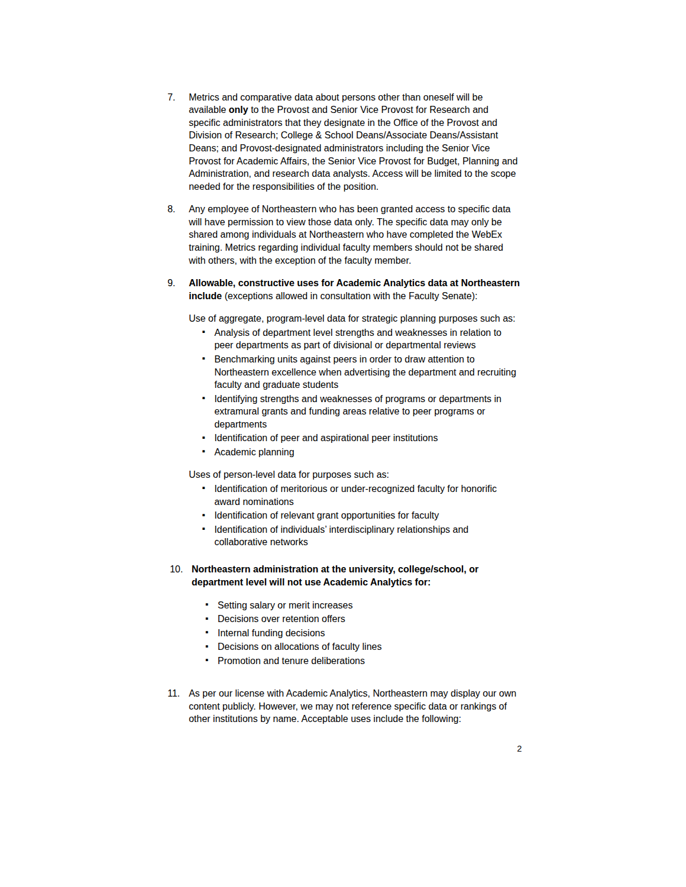7. Metrics and comparative data about persons other than oneself will be available only to the Provost and Senior Vice Provost for Research and specific administrators that they designate in the Office of the Provost and Division of Research; College & School Deans/Associate Deans/Assistant Deans; and Provost-designated administrators including the Senior Vice Provost for Academic Affairs, the Senior Vice Provost for Budget, Planning and Administration, and research data analysts. Access will be limited to the scope needed for the responsibilities of the position.
8. Any employee of Northeastern who has been granted access to specific data will have permission to view those data only. The specific data may only be shared among individuals at Northeastern who have completed the WebEx training. Metrics regarding individual faculty members should not be shared with others, with the exception of the faculty member.
9. Allowable, constructive uses for Academic Analytics data at Northeastern include (exceptions allowed in consultation with the Faculty Senate):
Use of aggregate, program-level data for strategic planning purposes such as:
Analysis of department level strengths and weaknesses in relation to peer departments as part of divisional or departmental reviews
Benchmarking units against peers in order to draw attention to Northeastern excellence when advertising the department and recruiting faculty and graduate students
Identifying strengths and weaknesses of programs or departments in extramural grants and funding areas relative to peer programs or departments
Identification of peer and aspirational peer institutions
Academic planning
Uses of person-level data for purposes such as:
Identification of meritorious or under-recognized faculty for honorific award nominations
Identification of relevant grant opportunities for faculty
Identification of individuals’ interdisciplinary relationships and collaborative networks
10. Northeastern administration at the university, college/school, or department level will not use Academic Analytics for:
Setting salary or merit increases
Decisions over retention offers
Internal funding decisions
Decisions on allocations of faculty lines
Promotion and tenure deliberations
11. As per our license with Academic Analytics, Northeastern may display our own content publicly. However, we may not reference specific data or rankings of other institutions by name. Acceptable uses include the following:
2